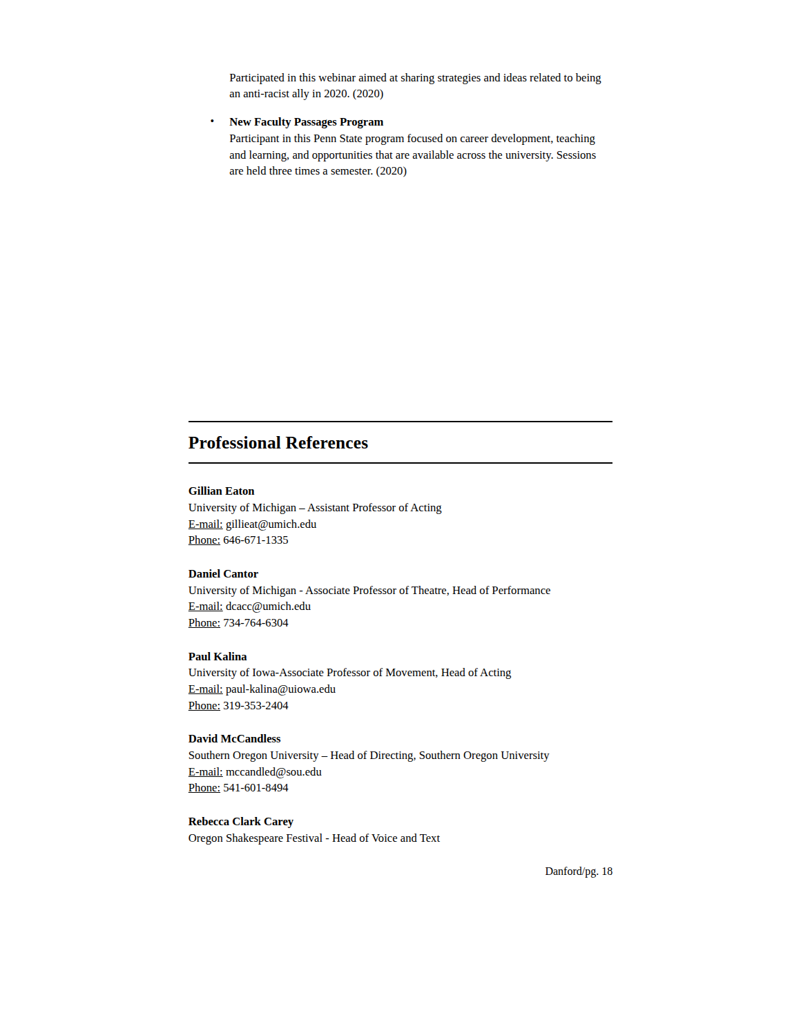Participated in this webinar aimed at sharing strategies and ideas related to being an anti-racist ally in 2020. (2020)
New Faculty Passages Program Participant in this Penn State program focused on career development, teaching and learning, and opportunities that are available across the university. Sessions are held three times a semester. (2020)
Professional References
Gillian Eaton University of Michigan – Assistant Professor of Acting E-mail: gillieat@umich.edu Phone: 646-671-1335
Daniel Cantor University of Michigan - Associate Professor of Theatre, Head of Performance E-mail: dcacc@umich.edu Phone: 734-764-6304
Paul Kalina University of Iowa-Associate Professor of Movement, Head of Acting E-mail: paul-kalina@uiowa.edu Phone: 319-353-2404
David McCandless Southern Oregon University – Head of Directing, Southern Oregon University E-mail: mccandled@sou.edu Phone: 541-601-8494
Rebecca Clark Carey Oregon Shakespeare Festival - Head of Voice and Text
Danford/pg. 18